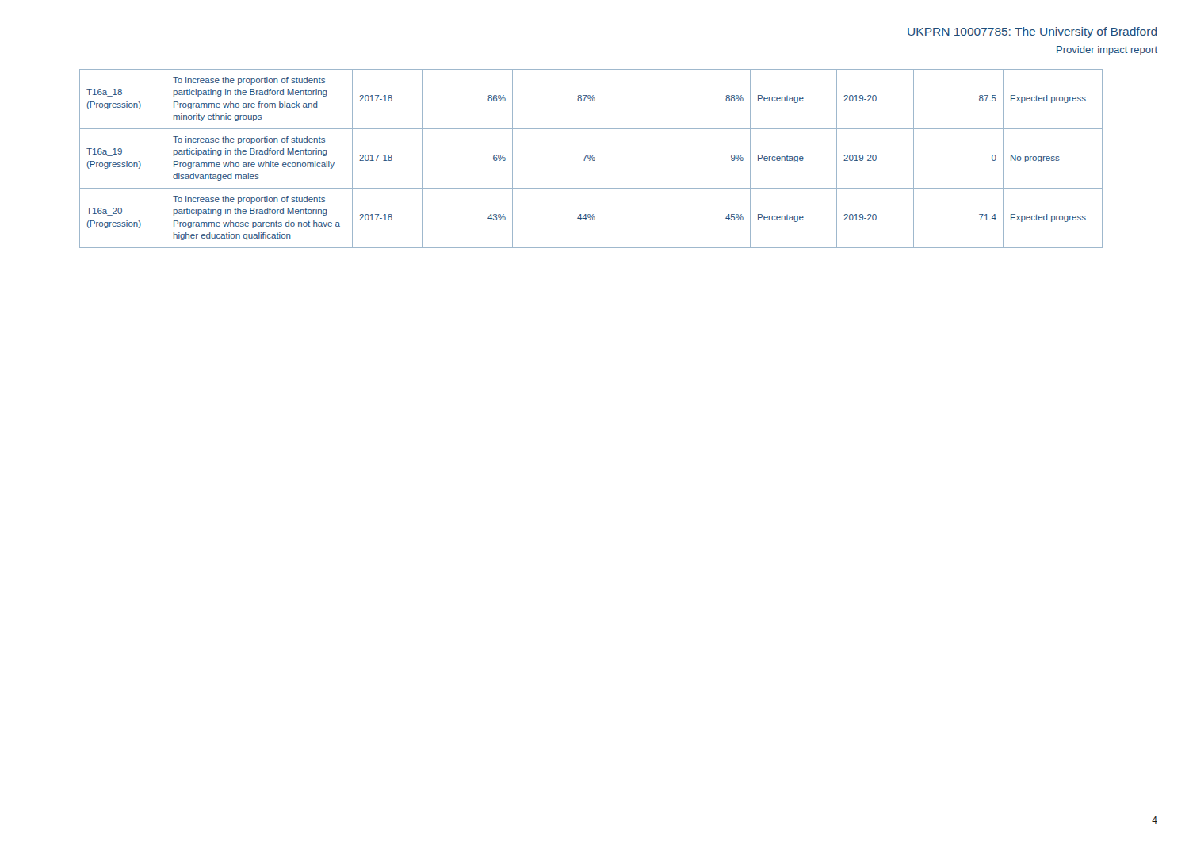UKPRN 10007785: The University of Bradford
Provider impact report
| T16a_18 (Progression) | To increase the proportion of students participating in the Bradford Mentoring Programme who are from black and minority ethnic groups | 2017-18 | 86% | 87% | 88% | Percentage | 2019-20 | 87.5 | Expected progress |
| T16a_19 (Progression) | To increase the proportion of students participating in the Bradford Mentoring Programme who are white economically disadvantaged males | 2017-18 | 6% | 7% | 9% | Percentage | 2019-20 | 0 | No progress |
| T16a_20 (Progression) | To increase the proportion of students participating in the Bradford Mentoring Programme whose parents do not have a higher education qualification | 2017-18 | 43% | 44% | 45% | Percentage | 2019-20 | 71.4 | Expected progress |
4